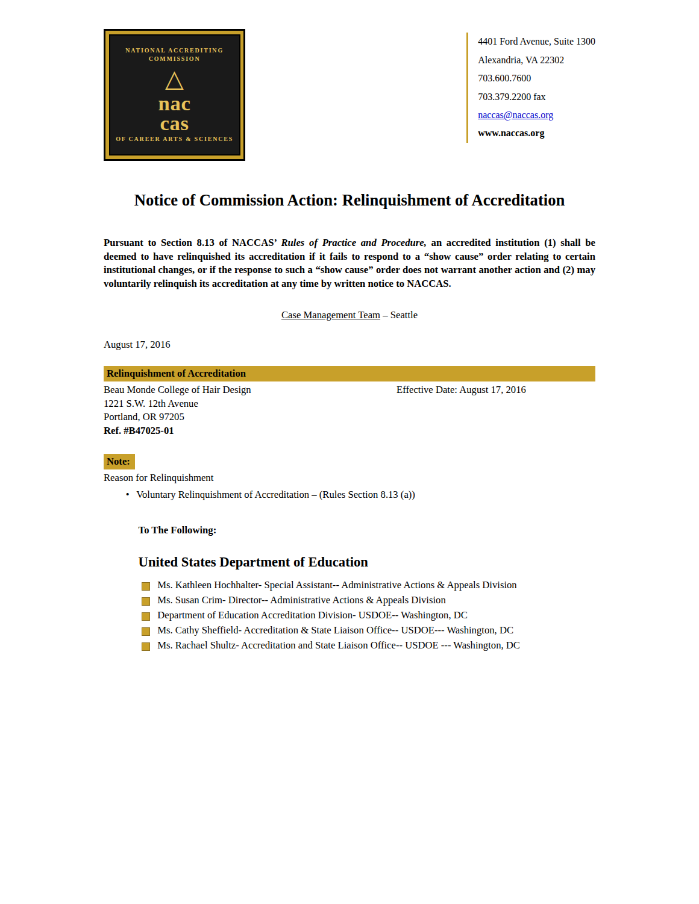National Accrediting Commission
△
nac cas
of Career Arts & Sciences
4401 Ford Avenue, Suite 1300
Alexandria, VA 22302
703.600.7600
703.379.2200 fax
naccas@naccas.org
www.naccas.org
Notice of Commission Action: Relinquishment of Accreditation
Pursuant to Section 8.13 of NACCAS’ Rules of Practice and Procedure, an accredited institution (1) shall be deemed to have relinquished its accreditation if it fails to respond to a “show cause” order relating to certain institutional changes, or if the response to such a “show cause” order does not warrant another action and (2) may voluntarily relinquish its accreditation at any time by written notice to NACCAS.
Case Management Team – Seattle
August 17, 2016
Relinquishment of Accreditation
Beau Monde College of Hair Design Effective Date: August 17, 2016
1221 S.W. 12th Avenue
Portland, OR 97205
Ref. #B47025-01
Note:
Reason for Relinquishment
Voluntary Relinquishment of Accreditation – (Rules Section 8.13 (a))
To The Following:
United States Department of Education
Ms. Kathleen Hochhalter- Special Assistant-- Administrative Actions & Appeals Division
Ms. Susan Crim- Director-- Administrative Actions & Appeals Division
Department of Education Accreditation Division- USDOE-- Washington, DC
Ms. Cathy Sheffield- Accreditation & State Liaison Office-- USDOE--- Washington, DC
Ms. Rachael Shultz- Accreditation and State Liaison Office-- USDOE --- Washington, DC